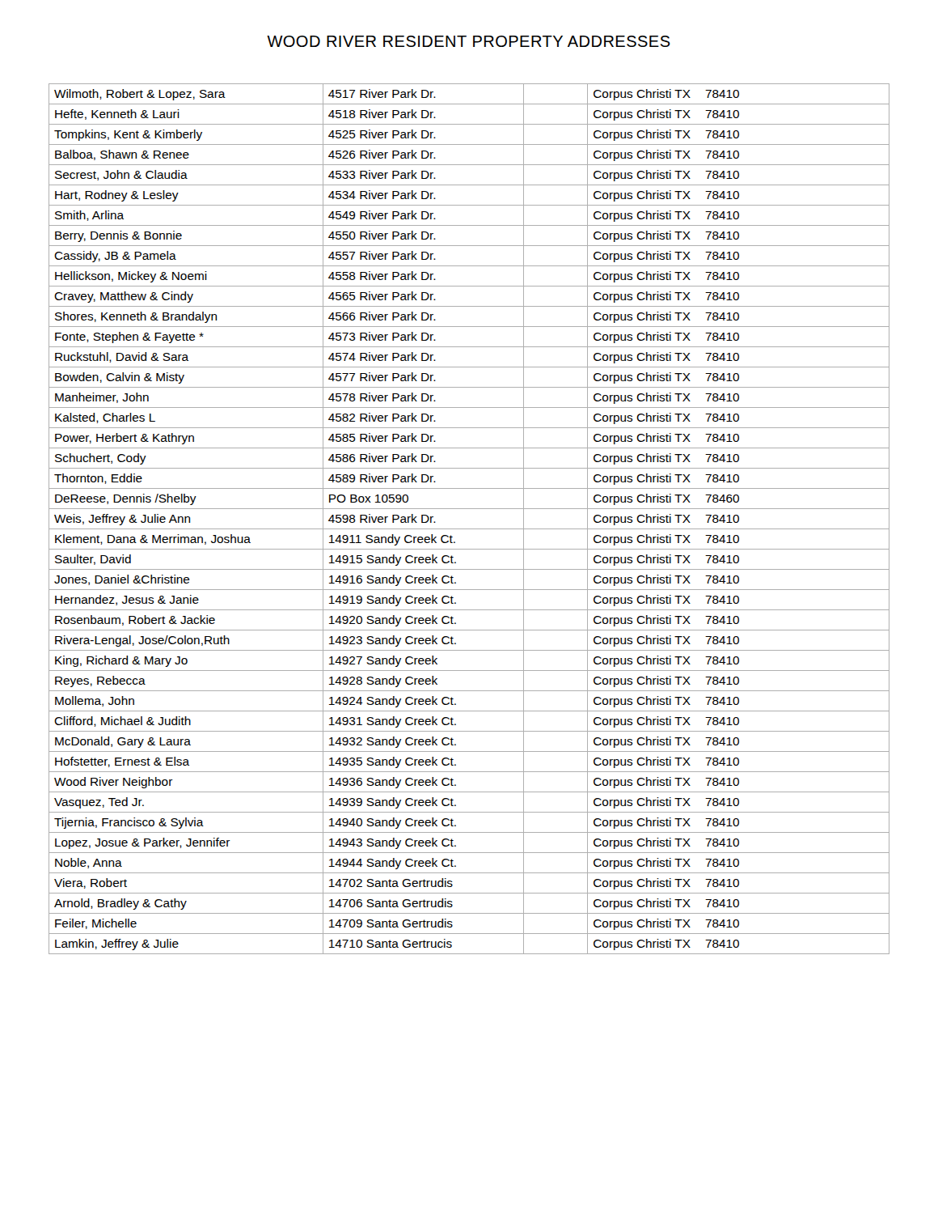WOOD RIVER RESIDENT PROPERTY ADDRESSES
| Wilmoth, Robert & Lopez, Sara | 4517 River Park Dr. | | Corpus Christi TX 78410 |
| Hefte, Kenneth & Lauri | 4518 River Park Dr. | | Corpus Christi TX 78410 |
| Tompkins, Kent & Kimberly | 4525 River Park Dr. | | Corpus Christi TX 78410 |
| Balboa, Shawn & Renee | 4526 River Park Dr. | | Corpus Christi TX 78410 |
| Secrest, John & Claudia | 4533 River Park Dr. | | Corpus Christi TX 78410 |
| Hart, Rodney & Lesley | 4534 River Park Dr. | | Corpus Christi TX 78410 |
| Smith, Arlina | 4549 River Park Dr. | | Corpus Christi TX 78410 |
| Berry, Dennis & Bonnie | 4550 River Park Dr. | | Corpus Christi TX 78410 |
| Cassidy, JB & Pamela | 4557 River Park Dr. | | Corpus Christi TX 78410 |
| Hellickson, Mickey & Noemi | 4558 River Park Dr. | | Corpus Christi TX 78410 |
| Cravey, Matthew & Cindy | 4565 River Park Dr. | | Corpus Christi TX 78410 |
| Shores, Kenneth & Brandalyn | 4566 River Park Dr. | | Corpus Christi TX 78410 |
| Fonte, Stephen & Fayette * | 4573 River Park Dr. | | Corpus Christi TX 78410 |
| Ruckstuhl, David & Sara | 4574 River Park Dr. | | Corpus Christi TX 78410 |
| Bowden, Calvin & Misty | 4577 River Park Dr. | | Corpus Christi TX 78410 |
| Manheimer, John | 4578 River Park Dr. | | Corpus Christi TX 78410 |
| Kalsted, Charles L | 4582 River Park Dr. | | Corpus Christi TX 78410 |
| Power, Herbert & Kathryn | 4585 River Park Dr. | | Corpus Christi TX 78410 |
| Schuchert, Cody | 4586 River Park Dr. | | Corpus Christi TX 78410 |
| Thornton, Eddie | 4589 River Park Dr. | | Corpus Christi TX 78410 |
| DeReese, Dennis /Shelby | PO Box 10590 | | Corpus Christi TX 78460 |
| Weis, Jeffrey & Julie Ann | 4598 River Park Dr. | | Corpus Christi TX 78410 |
| Klement, Dana & Merriman, Joshua | 14911 Sandy Creek Ct. | | Corpus Christi TX 78410 |
| Saulter, David | 14915 Sandy Creek Ct. | | Corpus Christi TX 78410 |
| Jones, Daniel &Christine | 14916 Sandy Creek Ct. | | Corpus Christi TX 78410 |
| Hernandez, Jesus & Janie | 14919 Sandy Creek Ct. | | Corpus Christi TX 78410 |
| Rosenbaum, Robert & Jackie | 14920 Sandy Creek Ct. | | Corpus Christi TX 78410 |
| Rivera-Lengal, Jose/Colon,Ruth | 14923 Sandy Creek Ct. | | Corpus Christi TX 78410 |
| King, Richard & Mary Jo | 14927 Sandy Creek | | Corpus Christi TX 78410 |
| Reyes, Rebecca | 14928 Sandy Creek | | Corpus Christi TX 78410 |
| Mollema, John | 14924 Sandy Creek Ct. | | Corpus Christi TX 78410 |
| Clifford, Michael & Judith | 14931 Sandy Creek Ct. | | Corpus Christi TX 78410 |
| McDonald, Gary & Laura | 14932 Sandy Creek Ct. | | Corpus Christi TX 78410 |
| Hofstetter, Ernest & Elsa | 14935 Sandy Creek Ct. | | Corpus Christi TX 78410 |
| Wood River Neighbor | 14936 Sandy Creek Ct. | | Corpus Christi TX 78410 |
| Vasquez, Ted Jr. | 14939 Sandy Creek Ct. | | Corpus Christi TX 78410 |
| Tijernia, Francisco & Sylvia | 14940 Sandy Creek Ct. | | Corpus Christi TX 78410 |
| Lopez, Josue & Parker, Jennifer | 14943 Sandy Creek Ct. | | Corpus Christi TX 78410 |
| Noble, Anna | 14944 Sandy Creek Ct. | | Corpus Christi TX 78410 |
| Viera, Robert | 14702 Santa Gertrudis | | Corpus Christi TX 78410 |
| Arnold, Bradley & Cathy | 14706 Santa Gertrudis | | Corpus Christi TX 78410 |
| Feiler, Michelle | 14709 Santa Gertrudis | | Corpus Christi TX 78410 |
| Lamkin, Jeffrey & Julie | 14710 Santa Gertrucis | | Corpus Christi TX 78410 |